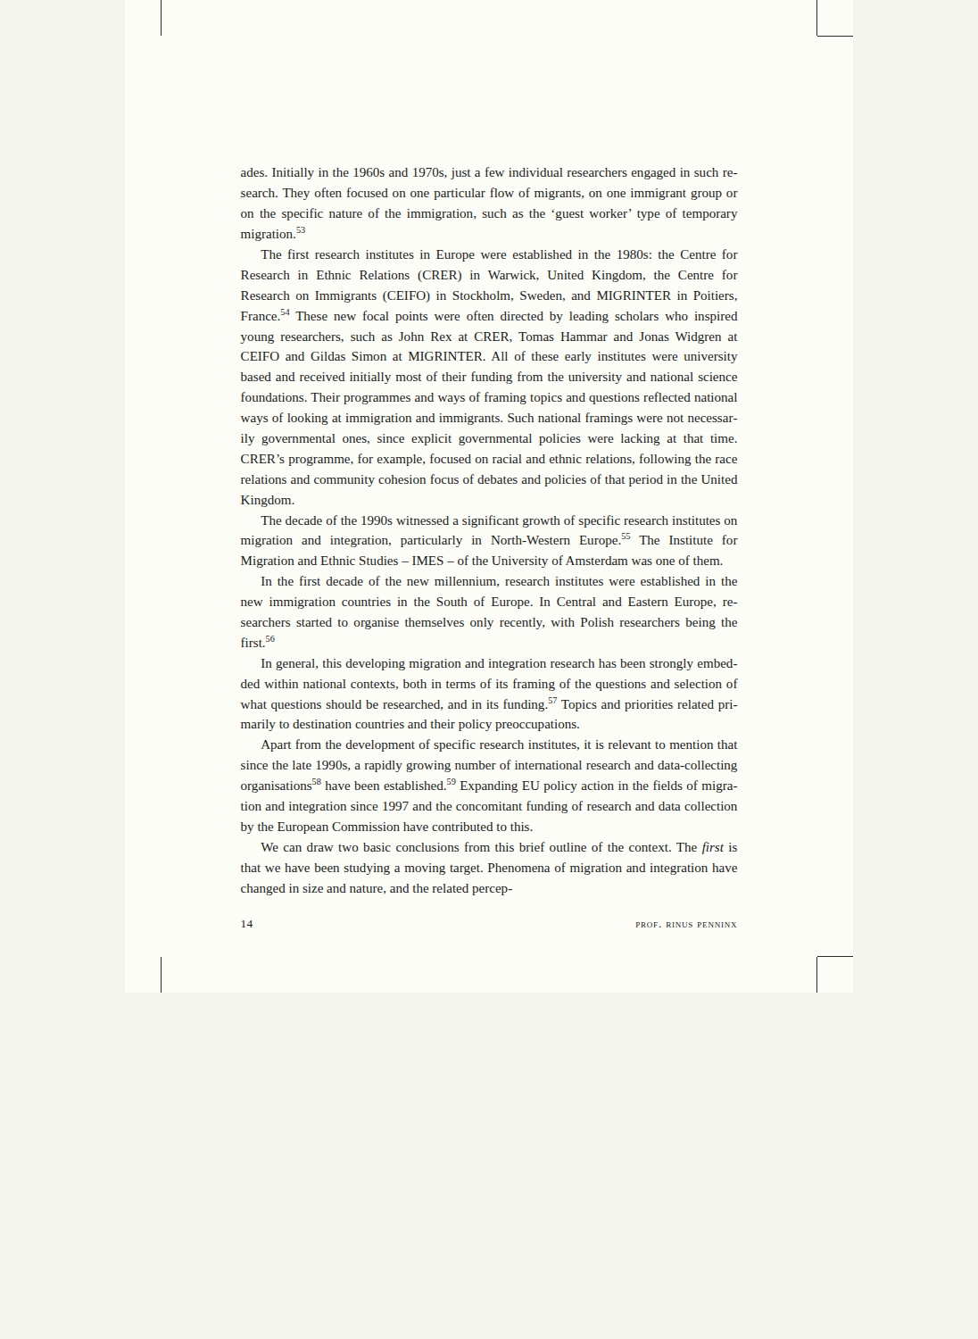ades. Initially in the 1960s and 1970s, just a few individual researchers engaged in such research. They often focused on one particular flow of migrants, on one immigrant group or on the specific nature of the immigration, such as the ‘guest worker’ type of temporary migration.53
The first research institutes in Europe were established in the 1980s: the Centre for Research in Ethnic Relations (CRER) in Warwick, United Kingdom, the Centre for Research on Immigrants (CEIFO) in Stockholm, Sweden, and MIGRINTER in Poitiers, France.54 These new focal points were often directed by leading scholars who inspired young researchers, such as John Rex at CRER, Tomas Hammar and Jonas Widgren at CEIFO and Gildas Simon at MIGRINTER. All of these early institutes were university based and received initially most of their funding from the university and national science foundations. Their programmes and ways of framing topics and questions reflected national ways of looking at immigration and immigrants. Such national framings were not necessarily governmental ones, since explicit governmental policies were lacking at that time. CRER’s programme, for example, focused on racial and ethnic relations, following the race relations and community cohesion focus of debates and policies of that period in the United Kingdom.
The decade of the 1990s witnessed a significant growth of specific research institutes on migration and integration, particularly in North-Western Europe.55 The Institute for Migration and Ethnic Studies – IMES – of the University of Amsterdam was one of them.
In the first decade of the new millennium, research institutes were established in the new immigration countries in the South of Europe. In Central and Eastern Europe, researchers started to organise themselves only recently, with Polish researchers being the first.56
In general, this developing migration and integration research has been strongly embedded within national contexts, both in terms of its framing of the questions and selection of what questions should be researched, and in its funding.57 Topics and priorities related primarily to destination countries and their policy preoccupations.
Apart from the development of specific research institutes, it is relevant to mention that since the late 1990s, a rapidly growing number of international research and data-collecting organisations58 have been established.59 Expanding EU policy action in the fields of migration and integration since 1997 and the concomitant funding of research and data collection by the European Commission have contributed to this.
We can draw two basic conclusions from this brief outline of the context. The first is that we have been studying a moving target. Phenomena of migration and integration have changed in size and nature, and the related percep-
14 prof. rinus penninx